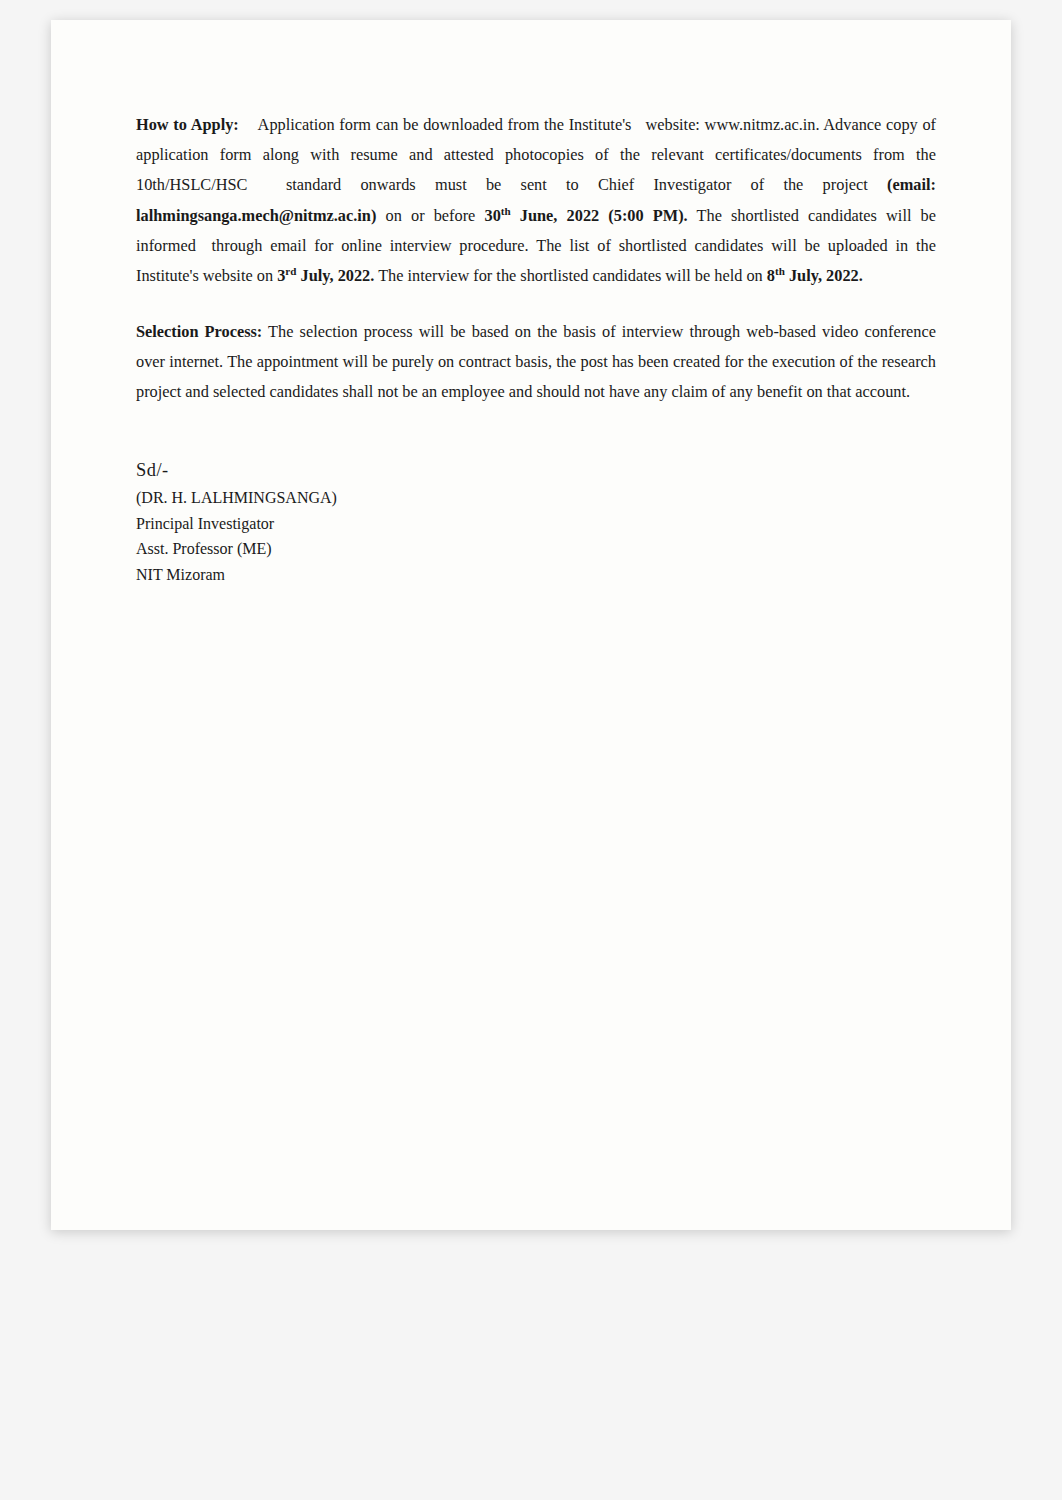How to Apply: Application form can be downloaded from the Institute's website: www.nitmz.ac.in. Advance copy of application form along with resume and attested photocopies of the relevant certificates/documents from the 10th/HSLC/HSC standard onwards must be sent to Chief Investigator of the project (email: lalhmingsanga.mech@nitmz.ac.in) on or before 30th June, 2022 (5:00 PM). The shortlisted candidates will be informed through email for online interview procedure. The list of shortlisted candidates will be uploaded in the Institute's website on 3rd July, 2022. The interview for the shortlisted candidates will be held on 8th July, 2022.
Selection Process: The selection process will be based on the basis of interview through web-based video conference over internet. The appointment will be purely on contract basis, the post has been created for the execution of the research project and selected candidates shall not be an employee and should not have any claim of any benefit on that account.
Sd/-
(DR. H. LALHMINGSANGA)
Principal Investigator
Asst. Professor (ME)
NIT Mizoram